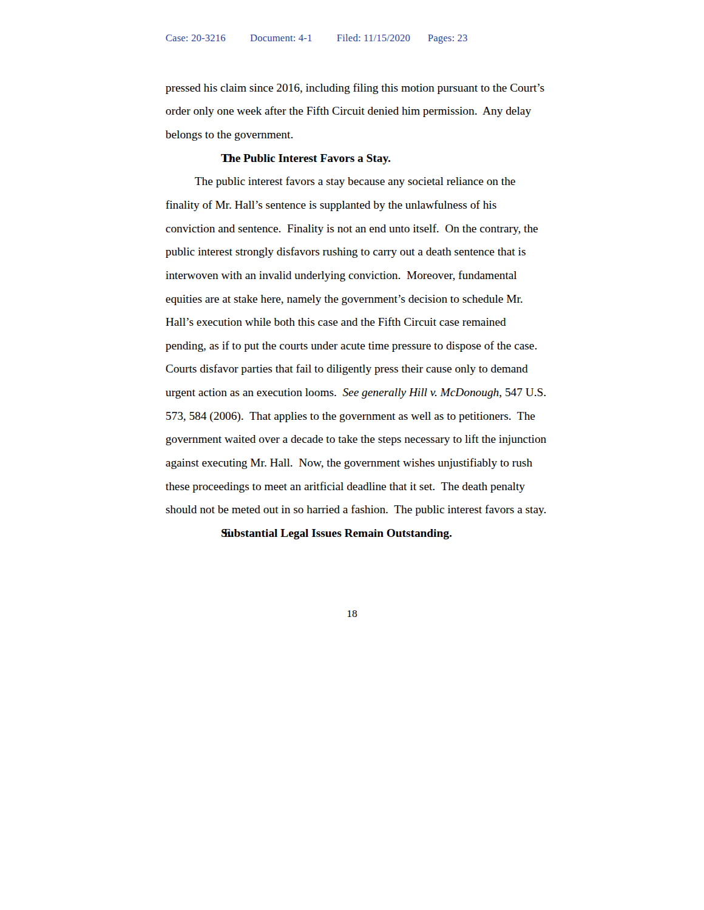Case: 20-3216 Document: 4-1 Filed: 11/15/2020 Pages: 23
pressed his claim since 2016, including filing this motion pursuant to the Court’s order only one week after the Fifth Circuit denied him permission. Any delay belongs to the government.
D. The Public Interest Favors a Stay.
The public interest favors a stay because any societal reliance on the finality of Mr. Hall’s sentence is supplanted by the unlawfulness of his conviction and sentence. Finality is not an end unto itself. On the contrary, the public interest strongly disfavors rushing to carry out a death sentence that is interwoven with an invalid underlying conviction. Moreover, fundamental equities are at stake here, namely the government’s decision to schedule Mr. Hall’s execution while both this case and the Fifth Circuit case remained pending, as if to put the courts under acute time pressure to dispose of the case. Courts disfavor parties that fail to diligently press their cause only to demand urgent action as an execution looms. See generally Hill v. McDonough, 547 U.S. 573, 584 (2006). That applies to the government as well as to petitioners. The government waited over a decade to take the steps necessary to lift the injunction against executing Mr. Hall. Now, the government wishes unjustifiably to rush these proceedings to meet an aritficial deadline that it set. The death penalty should not be meted out in so harried a fashion. The public interest favors a stay.
E. Substantial Legal Issues Remain Outstanding.
18